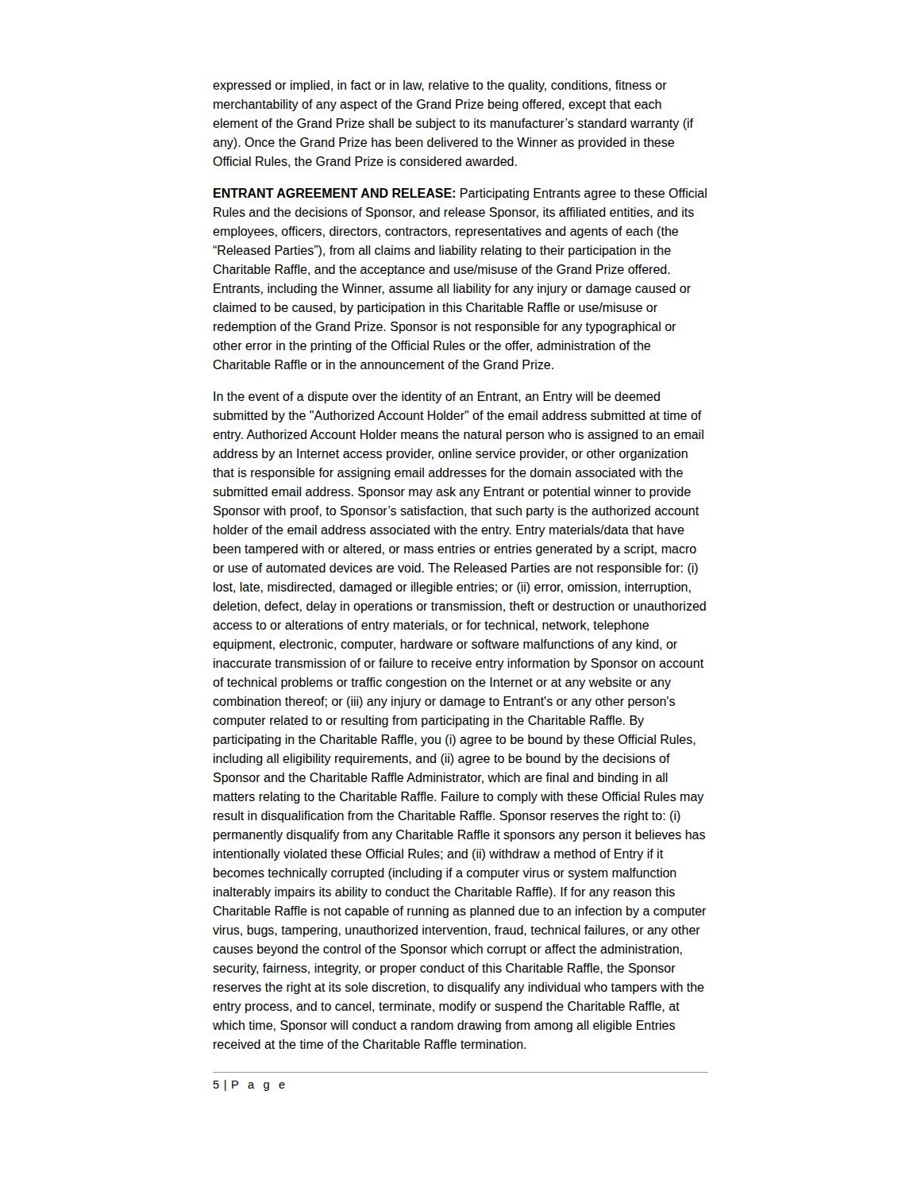expressed or implied, in fact or in law, relative to the quality, conditions, fitness or merchantability of any aspect of the Grand Prize being offered, except that each element of the Grand Prize shall be subject to its manufacturer’s standard warranty (if any). Once the Grand Prize has been delivered to the Winner as provided in these Official Rules, the Grand Prize is considered awarded.
ENTRANT AGREEMENT AND RELEASE: Participating Entrants agree to these Official Rules and the decisions of Sponsor, and release Sponsor, its affiliated entities, and its employees, officers, directors, contractors, representatives and agents of each (the “Released Parties”), from all claims and liability relating to their participation in the Charitable Raffle, and the acceptance and use/misuse of the Grand Prize offered. Entrants, including the Winner, assume all liability for any injury or damage caused or claimed to be caused, by participation in this Charitable Raffle or use/misuse or redemption of the Grand Prize. Sponsor is not responsible for any typographical or other error in the printing of the Official Rules or the offer, administration of the Charitable Raffle or in the announcement of the Grand Prize.
In the event of a dispute over the identity of an Entrant, an Entry will be deemed submitted by the "Authorized Account Holder" of the email address submitted at time of entry. Authorized Account Holder means the natural person who is assigned to an email address by an Internet access provider, online service provider, or other organization that is responsible for assigning email addresses for the domain associated with the submitted email address. Sponsor may ask any Entrant or potential winner to provide Sponsor with proof, to Sponsor’s satisfaction, that such party is the authorized account holder of the email address associated with the entry. Entry materials/data that have been tampered with or altered, or mass entries or entries generated by a script, macro or use of automated devices are void. The Released Parties are not responsible for: (i) lost, late, misdirected, damaged or illegible entries; or (ii) error, omission, interruption, deletion, defect, delay in operations or transmission, theft or destruction or unauthorized access to or alterations of entry materials, or for technical, network, telephone equipment, electronic, computer, hardware or software malfunctions of any kind, or inaccurate transmission of or failure to receive entry information by Sponsor on account of technical problems or traffic congestion on the Internet or at any website or any combination thereof; or (iii) any injury or damage to Entrant's or any other person's computer related to or resulting from participating in the Charitable Raffle. By participating in the Charitable Raffle, you (i) agree to be bound by these Official Rules, including all eligibility requirements, and (ii) agree to be bound by the decisions of Sponsor and the Charitable Raffle Administrator, which are final and binding in all matters relating to the Charitable Raffle. Failure to comply with these Official Rules may result in disqualification from the Charitable Raffle. Sponsor reserves the right to: (i) permanently disqualify from any Charitable Raffle it sponsors any person it believes has intentionally violated these Official Rules; and (ii) withdraw a method of Entry if it becomes technically corrupted (including if a computer virus or system malfunction inalterably impairs its ability to conduct the Charitable Raffle). If for any reason this Charitable Raffle is not capable of running as planned due to an infection by a computer virus, bugs, tampering, unauthorized intervention, fraud, technical failures, or any other causes beyond the control of the Sponsor which corrupt or affect the administration, security, fairness, integrity, or proper conduct of this Charitable Raffle, the Sponsor reserves the right at its sole discretion, to disqualify any individual who tampers with the entry process, and to cancel, terminate, modify or suspend the Charitable Raffle, at which time, Sponsor will conduct a random drawing from among all eligible Entries received at the time of the Charitable Raffle termination.
5 | P a g e